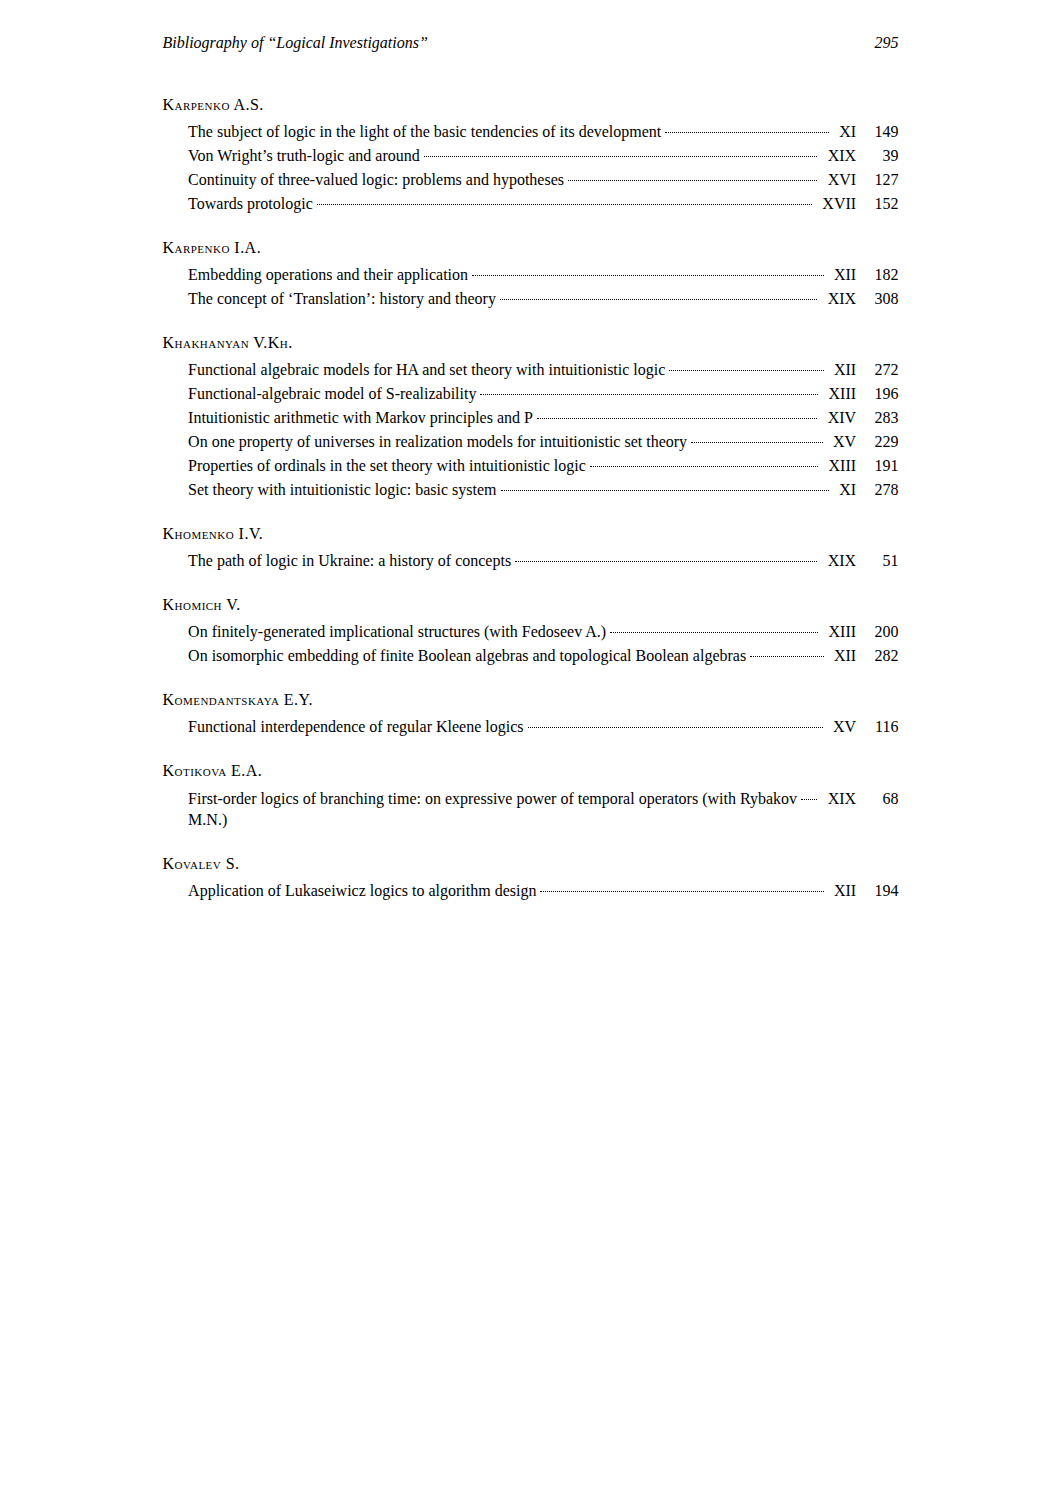Bibliography of “Logical Investigations” 295
Karpenko A.S.
The subject of logic in the light of the basic tendencies of its development XI 149
Von Wright’s truth-logic and around XIX 39
Continuity of three-valued logic: problems and hypotheses XVI 127
Towards protologic XVII 152
Karpenko I.A.
Embedding operations and their application XII 182
The concept of ‘Translation’: history and theory XIX 308
Khakhanyan V.Kh.
Functional algebraic models for HA and set theory with intuitionistic logic XII 272
Functional-algebraic model of S-realizability XIII 196
Intuitionistic arithmetic with Markov principles and P XIV 283
On one property of universes in realization models for intuitionistic set theory XV 229
Properties of ordinals in the set theory with intuitionistic logic XIII 191
Set theory with intuitionistic logic: basic system XI 278
Khomenko I.V.
The path of logic in Ukraine: a history of concepts XIX 51
Khomich V.
On finitely-generated implicational structures (with Fedoseev A.) XIII 200
On isomorphic embedding of finite Boolean algebras and topological Boolean algebras XII 282
Komendantskaya E.Y.
Functional interdependence of regular Kleene logics XV 116
Kotikova E.A.
First-order logics of branching time: on expressive power of temporal operators (with Rybakov M.N.) XIX 68
Kovalev S.
Application of Lukaseiwicz logics to algorithm design XII 194